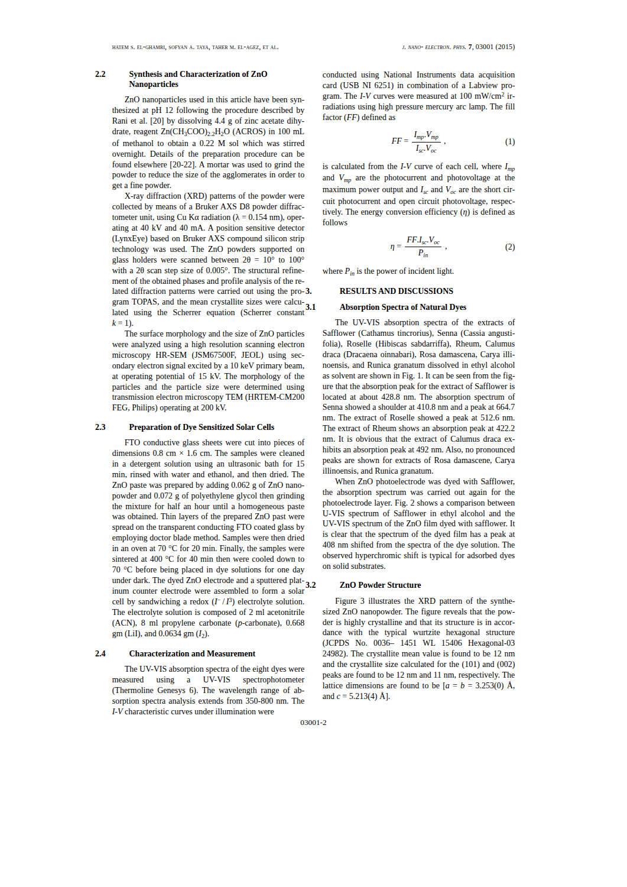Hatem S. El-Ghamri, Sofyan A. Taya, Taher M. El-Agez, et al.
J. Nano- Electron. Phys. 7, 03001 (2015)
2.2 Synthesis and Characterization of ZnO Nanoparticles
ZnO nanoparticles used in this article have been synthesized at pH 12 following the procedure described by Rani et al. [20] by dissolving 4.4 g of zinc acetate dihydrate, reagent Zn(CH3COO)2.2H2O (ACROS) in 100 mL of methanol to obtain a 0.22 M sol which was stirred overnight. Details of the preparation procedure can be found elsewhere [20-22]. A mortar was used to grind the powder to reduce the size of the agglomerates in order to get a fine powder.
X-ray diffraction (XRD) patterns of the powder were collected by means of a Bruker AXS D8 powder diffractometer unit, using Cu Kα radiation (λ = 0.154 nm), operating at 40 kV and 40 mA. A position sensitive detector (LynxEye) based on Bruker AXS compound silicon strip technology was used. The ZnO powders supported on glass holders were scanned between 2θ = 10° to 100° with a 2θ scan step size of 0.005°. The structural refinement of the obtained phases and profile analysis of the related diffraction patterns were carried out using the program TOPAS, and the mean crystallite sizes were calculated using the Scherrer equation (Scherrer constant k = 1).
The surface morphology and the size of ZnO particles were analyzed using a high resolution scanning electron microscopy HR-SEM (JSM67500F, JEOL) using secondary electron signal excited by a 10 keV primary beam, at operating potential of 15 kV. The morphology of the particles and the particle size were determined using transmission electron microscopy TEM (HRTEM-CM200 FEG, Philips) operating at 200 kV.
2.3 Preparation of Dye Sensitized Solar Cells
FTO conductive glass sheets were cut into pieces of dimensions 0.8 cm × 1.6 cm. The samples were cleaned in a detergent solution using an ultrasonic bath for 15 min, rinsed with water and ethanol, and then dried. The ZnO paste was prepared by adding 0.062 g of ZnO nano-powder and 0.072 g of polyethylene glycol then grinding the mixture for half an hour until a homogeneous paste was obtained. Thin layers of the prepared ZnO past were spread on the transparent conducting FTO coated glass by employing doctor blade method. Samples were then dried in an oven at 70 °C for 20 min. Finally, the samples were sintered at 400 °C for 40 min then were cooled down to 70 °C before being placed in dye solutions for one day under dark. The dyed ZnO electrode and a sputtered platinum counter electrode were assembled to form a solar cell by sandwiching a redox (I− / I3) electrolyte solution. The electrolyte solution is composed of 2 ml acetonitrile (ACN), 8 ml propylene carbonate (p-carbonate), 0.668 gm (LiI), and 0.0634 gm (I2).
2.4 Characterization and Measurement
The UV-VIS absorption spectra of the eight dyes were measured using a UV-VIS spectrophotometer (Thermoline Genesys 6). The wavelength range of absorption spectra analysis extends from 350-800 nm. The I-V characteristic curves under illumination were
conducted using National Instruments data acquisition card (USB NI 6251) in combination of a Labview program. The I-V curves were measured at 100 mW/cm2 irradiations using high pressure mercury arc lamp. The fill factor (FF) defined as
FF = Imp.Vmp Isc.Voc ,
(1)
is calculated from the I-V curve of each cell, where Imp and Vmp are the photocurrent and photovoltage at the maximum power output and Isc and Voc are the short circuit photocurrent and open circuit photovoltage, respectively. The energy conversion efficiency (η) is defined as follows
η = FF.Isc.Voc Pin ,
(2)
where Pin is the power of incident light.
3. RESULTS AND DISCUSSIONS
3.1 Absorption Spectra of Natural Dyes
The UV-VIS absorption spectra of the extracts of Safflower (Cathamus tincrorius), Senna (Cassia angustifolia), Roselle (Hibiscas sabdarriffa), Rheum, Calumus draca (Dracaena oinnabari), Rosa damascena, Carya illinoensis, and Runica granatum dissolved in ethyl alcohol as solvent are shown in Fig. 1. It can be seen from the figure that the absorption peak for the extract of Safflower is located at about 428.8 nm. The absorption spectrum of Senna showed a shoulder at 410.8 nm and a peak at 664.7 nm. The extract of Roselle showed a peak at 512.6 nm. The extract of Rheum shows an absorption peak at 422.2 nm. It is obvious that the extract of Calumus draca exhibits an absorption peak at 492 nm. Also, no pronounced peaks are shown for extracts of Rosa damascene, Carya illinoensis, and Runica granatum.
When ZnO photoelectrode was dyed with Safflower, the absorption spectrum was carried out again for the photoelectrode layer. Fig. 2 shows a comparison between U-VIS spectrum of Safflower in ethyl alcohol and the UV-VIS spectrum of the ZnO film dyed with safflower. It is clear that the spectrum of the dyed film has a peak at 408 nm shifted from the spectra of the dye solution. The observed hyperchromic shift is typical for adsorbed dyes on solid substrates.
3.2 ZnO Powder Structure
Figure 3 illustrates the XRD pattern of the synthesized ZnO nanopowder. The figure reveals that the powder is highly crystalline and that its structure is in accordance with the typical wurtzite hexagonal structure (JCPDS No. 0036– 1451 WL 15406 Hexagonal-03 24982). The crystallite mean value is found to be 12 nm and the crystallite size calculated for the (101) and (002) peaks are found to be 12 nm and 11 nm, respectively. The lattice dimensions are found to be [a = b = 3.253(0) Å, and c = 5.213(4) Å].
03001-2